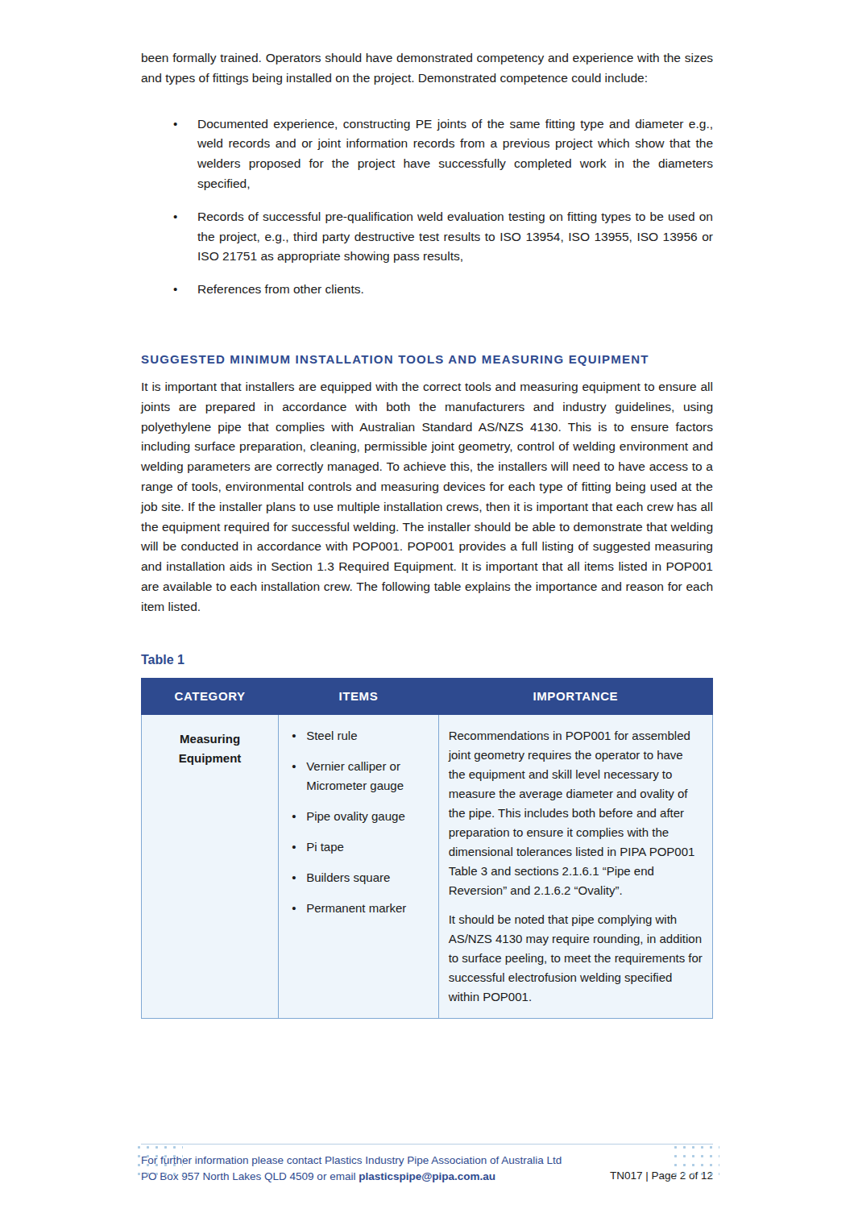been formally trained. Operators should have demonstrated competency and experience with the sizes and types of fittings being installed on the project. Demonstrated competence could include:
Documented experience, constructing PE joints of the same fitting type and diameter e.g., weld records and or joint information records from a previous project which show that the welders proposed for the project have successfully completed work in the diameters specified,
Records of successful pre-qualification weld evaluation testing on fitting types to be used on the project, e.g., third party destructive test results to ISO 13954, ISO 13955, ISO 13956 or ISO 21751 as appropriate showing pass results,
References from other clients.
Suggested Minimum Installation Tools and Measuring Equipment
It is important that installers are equipped with the correct tools and measuring equipment to ensure all joints are prepared in accordance with both the manufacturers and industry guidelines, using polyethylene pipe that complies with Australian Standard AS/NZS 4130. This is to ensure factors including surface preparation, cleaning, permissible joint geometry, control of welding environment and welding parameters are correctly managed. To achieve this, the installers will need to have access to a range of tools, environmental controls and measuring devices for each type of fitting being used at the job site. If the installer plans to use multiple installation crews, then it is important that each crew has all the equipment required for successful welding. The installer should be able to demonstrate that welding will be conducted in accordance with POP001. POP001 provides a full listing of suggested measuring and installation aids in Section 1.3 Required Equipment. It is important that all items listed in POP001 are available to each installation crew. The following table explains the importance and reason for each item listed.
Table 1
| CATEGORY | ITEMS | IMPORTANCE |
| --- | --- | --- |
| Measuring Equipment | Steel rule Vernier calliper or Micrometer gauge Pipe ovality gauge Pi tape Builders square Permanent marker | Recommendations in POP001 for assembled joint geometry requires the operator to have the equipment and skill level necessary to measure the average diameter and ovality of the pipe. This includes both before and after preparation to ensure it complies with the dimensional tolerances listed in PIPA POP001 Table 3 and sections 2.1.6.1 “Pipe end Reversion” and 2.1.6.2 “Ovality”. It should be noted that pipe complying with AS/NZS 4130 may require rounding, in addition to surface peeling, to meet the requirements for successful electrofusion welding specified within POP001. |
For further information please contact Plastics Industry Pipe Association of Australia Ltd
PO Box 957 North Lakes QLD 4509 or email plasticspipe@pipa.com.au
TN017 | Page 2 of 12